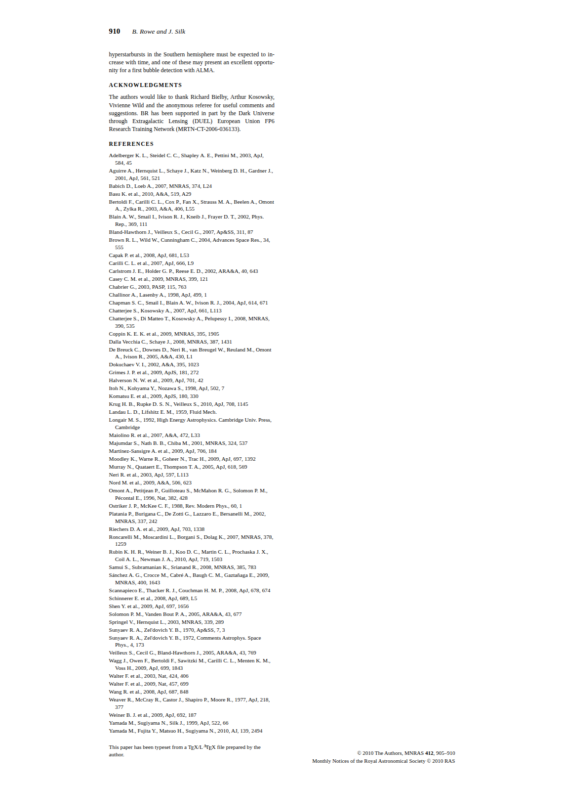910 B. Rowe and J. Silk
hyperstarbursts in the Southern hemisphere must be expected to increase with time, and one of these may present an excellent opportunity for a first bubble detection with ALMA.
Acknowledgments
The authors would like to thank Richard Bielby, Arthur Kosowsky, Vivienne Wild and the anonymous referee for useful comments and suggestions. BR has been supported in part by the Dark Universe through Extragalactic Lensing (DUEL) European Union FP6 Research Training Network (MRTN-CT-2006-036133).
References
Adelberger K. L., Steidel C. C., Shapley A. E., Pettini M., 2003, ApJ, 584, 45
Aguirre A., Hernquist L., Schaye J., Katz N., Weinberg D. H., Gardner J., 2001, ApJ, 561, 521
Babich D., Loeb A., 2007, MNRAS, 374, L24
Basu K. et al., 2010, A&A, 519, A29
Bertoldi F., Carilli C. L., Cox P., Fan X., Strauss M. A., Beelen A., Omont A., Zylka R., 2003, A&A, 406, L55
Blain A. W., Smail I., Ivison R. J., Kneib J., Frayer D. T., 2002, Phys. Rep., 369, 111
Bland-Hawthorn J., Veilleux S., Cecil G., 2007, Ap&SS, 311, 87
Brown R. L., Wild W., Cunningham C., 2004, Advances Space Res., 34, 555
Capak P. et al., 2008, ApJ, 681, L53
Carilli C. L. et al., 2007, ApJ, 666, L9
Carlstrom J. E., Holder G. P., Reese E. D., 2002, ARA&A, 40, 643
Casey C. M. et al., 2009, MNRAS, 399, 121
Chabrier G., 2003, PASP, 115, 763
Challinor A., Lasenby A., 1998, ApJ, 499, 1
Chapman S. C., Smail I., Blain A. W., Ivison R. J., 2004, ApJ, 614, 671
Chatterjee S., Kosowsky A., 2007, ApJ, 661, L113
Chatterjee S., Di Matteo T., Kosowsky A., Pelupessy I., 2008, MNRAS, 390, 535
Coppin K. E. K. et al., 2009, MNRAS, 395, 1905
Dalla Vecchia C., Schaye J., 2008, MNRAS, 387, 1431
De Breuck C., Downes D., Neri R., van Breugel W., Reuland M., Omont A., Ivison R., 2005, A&A, 430, L1
Dokuchaev V. I., 2002, A&A, 395, 1023
Grimes J. P. et al., 2009, ApJS, 181, 272
Halverson N. W. et al., 2009, ApJ, 701, 42
Itoh N., Kohyama Y., Nozawa S., 1998, ApJ, 502, 7
Komatsu E. et al., 2009, ApJS, 180, 330
Krug H. B., Rupke D. S. N., Veilleux S., 2010, ApJ, 708, 1145
Landau L. D., Lifshitz E. M., 1959, Fluid Mech.
Longair M. S., 1992, High Energy Astrophysics. Cambridge Univ. Press, Cambridge
Maiolino R. et al., 2007, A&A, 472, L33
Majumdar S., Nath B. B., Chiba M., 2001, MNRAS, 324, 537
Martínez-Sansigre A. et al., 2009, ApJ, 706, 184
Moodley K., Warne R., Goheer N., Trac H., 2009, ApJ, 697, 1392
Murray N., Quataert E., Thompson T. A., 2005, ApJ, 618, 569
Neri R. et al., 2003, ApJ, 597, L113
Nord M. et al., 2009, A&A, 506, 623
Omont A., Petitjean P., Guilloteau S., McMahon R. G., Solomon P. M., Pécontal E., 1996, Nat, 382, 428
Ostriker J. P., McKee C. F., 1988, Rev. Modern Phys., 60, 1
Platania P., Burigana C., De Zotti G., Lazzaro E., Bersanelli M., 2002, MNRAS, 337, 242
Riechers D. A. et al., 2009, ApJ, 703, 1338
Roncarelli M., Moscardini L., Borgani S., Dolag K., 2007, MNRAS, 378, 1259
Rubin K. H. R., Weiner B. J., Koo D. C., Martin C. L., Prochaska J. X., Coil A. L., Newman J. A., 2010, ApJ, 719, 1503
Samui S., Subramanian K., Srianand R., 2008, MNRAS, 385, 783
Sánchez A. G., Crocce M., Cabré A., Baugh C. M., Gaztañaga E., 2009, MNRAS, 400, 1643
Scannapieco E., Thacker R. J., Couchman H. M. P., 2008, ApJ, 678, 674
Schinnerer E. et al., 2008, ApJ, 689, L5
Shen Y. et al., 2009, ApJ, 697, 1656
Solomon P. M., Vanden Bout P. A., 2005, ARA&A, 43, 677
Springel V., Hernquist L., 2003, MNRAS, 339, 289
Sunyaev R. A., Zel'dovich Y. B., 1970, Ap&SS, 7, 3
Sunyaev R. A., Zel'dovich Y. B., 1972, Comments Astrophys. Space Phys., 4, 173
Veilleux S., Cecil G., Bland-Hawthorn J., 2005, ARA&A, 43, 769
Wagg J., Owen F., Bertoldi F., Sawitzki M., Carilli C. L., Menten K. M., Voss H., 2009, ApJ, 699, 1843
Walter F. et al., 2003, Nat, 424, 406
Walter F. et al., 2009, Nat, 457, 699
Wang R. et al., 2008, ApJ, 687, 848
Weaver R., McCray R., Castor J., Shapiro P., Moore R., 1977, ApJ, 218, 377
Weiner B. J. et al., 2009, ApJ, 692, 187
Yamada M., Sugiyama N., Silk J., 1999, ApJ, 522, 66
Yamada M., Fujita Y., Matsuo H., Sugiyama N., 2010, AJ, 139, 2494
This paper has been typeset from a TEX/LATEX file prepared by the author.
© 2010 The Authors, MNRAS 412, 905–910
Monthly Notices of the Royal Astronomical Society © 2010 RAS